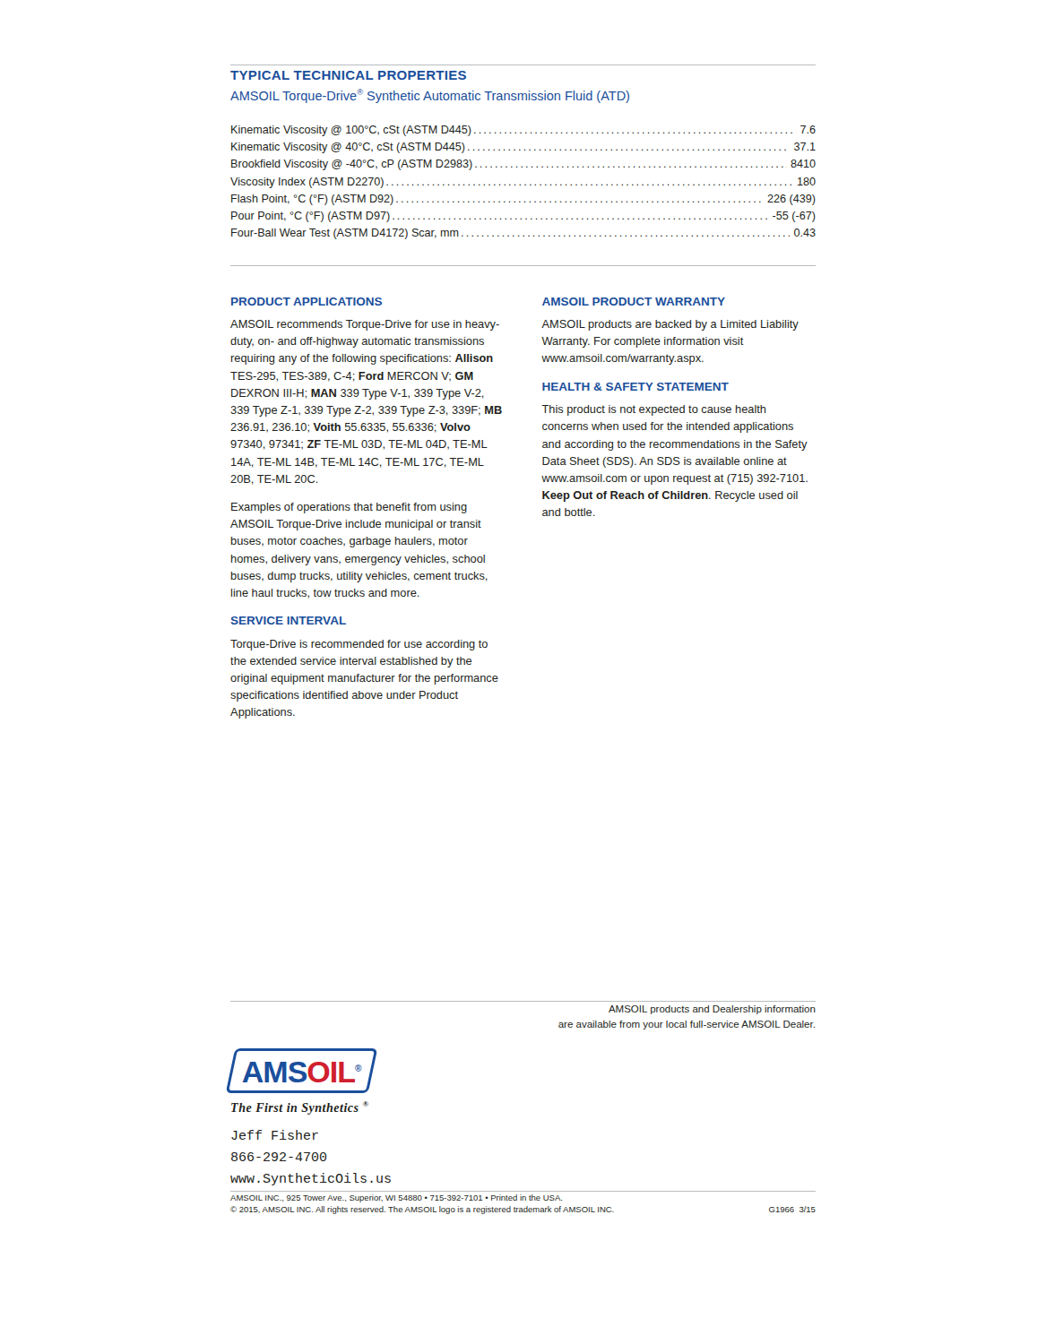Typical Technical Properties
AMSOIL Torque-Drive® Synthetic Automatic Transmission Fluid (ATD)
Kinematic Viscosity @ 100°C, cSt (ASTM D445) ................................................................................................................................................................. 7.6
Kinematic Viscosity @ 40°C, cSt (ASTM D445) ................................................................................................................................................................. 37.1
Brookfield Viscosity @ -40°C, cP (ASTM D2983) ................................................................................................................................................................. 8410
Viscosity Index (ASTM D2270) ................................................................................................................................................................. 180
Flash Point, °C (°F) (ASTM D92) ................................................................................................................................................................. 226 (439)
Pour Point, °C (°F) (ASTM D97) ................................................................................................................................................................. -55 (-67)
Four-Ball Wear Test (ASTM D4172) Scar, mm ................................................................................................................................................................. 0.43
Product Applications
AMSOIL recommends Torque-Drive for use in heavy-duty, on- and off-highway automatic transmissions requiring any of the following specifications: Allison TES-295, TES-389, C-4; Ford MERCON V; GM DEXRON III-H; MAN 339 Type V-1, 339 Type V-2, 339 Type Z-1, 339 Type Z-2, 339 Type Z-3, 339F; MB 236.91, 236.10; Voith 55.6335, 55.6336; Volvo 97340, 97341; ZF TE-ML 03D, TE-ML 04D, TE-ML 14A, TE-ML 14B, TE-ML 14C, TE-ML 17C, TE-ML 20B, TE-ML 20C.
Examples of operations that benefit from using AMSOIL Torque-Drive include municipal or transit buses, motor coaches, garbage haulers, motor homes, delivery vans, emergency vehicles, school buses, dump trucks, utility vehicles, cement trucks, line haul trucks, tow trucks and more.
Service Interval
Torque-Drive is recommended for use according to the extended service interval established by the original equipment manufacturer for the performance specifications identified above under Product Applications.
AMSOIL Product Warranty
AMSOIL products are backed by a Limited Liability Warranty. For complete information visit www.amsoil.com/warranty.aspx.
Health & Safety Statement
This product is not expected to cause health concerns when used for the intended applications and according to the recommendations in the Safety Data Sheet (SDS). An SDS is available online at www.amsoil.com or upon request at (715) 392-7101. Keep Out of Reach of Children. Recycle used oil and bottle.
AMSOIL products and Dealership information
are available from your local full-service AMSOIL Dealer.
AMSOIL®
The First in Synthetics ®
Jeff Fisher
866-292-4700
www.SyntheticOils.us
AMSOIL INC., 925 Tower Ave., Superior, WI 54880 • 715-392-7101 • Printed in the USA.
© 2015, AMSOIL INC. All rights reserved. The AMSOIL logo is a registered trademark of AMSOIL INC.
G1966 3/15